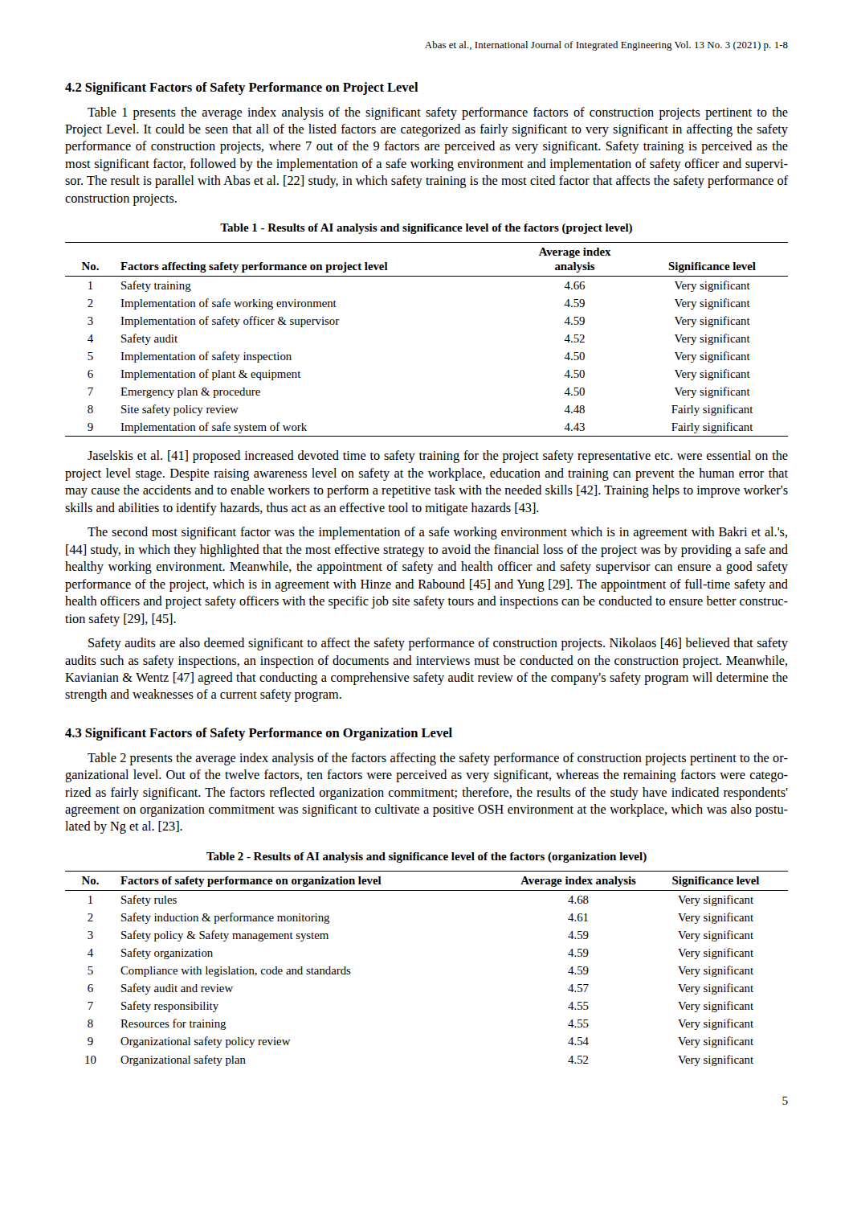Abas et al., International Journal of Integrated Engineering Vol. 13 No. 3 (2021) p. 1-8
4.2 Significant Factors of Safety Performance on Project Level
Table 1 presents the average index analysis of the significant safety performance factors of construction projects pertinent to the Project Level. It could be seen that all of the listed factors are categorized as fairly significant to very significant in affecting the safety performance of construction projects, where 7 out of the 9 factors are perceived as very significant. Safety training is perceived as the most significant factor, followed by the implementation of a safe working environment and implementation of safety officer and supervisor. The result is parallel with Abas et al. [22] study, in which safety training is the most cited factor that affects the safety performance of construction projects.
Table 1 - Results of AI analysis and significance level of the factors (project level)
| No. | Factors affecting safety performance on project level | Average index analysis | Significance level |
| --- | --- | --- | --- |
| 1 | Safety training | 4.66 | Very significant |
| 2 | Implementation of safe working environment | 4.59 | Very significant |
| 3 | Implementation of safety officer & supervisor | 4.59 | Very significant |
| 4 | Safety audit | 4.52 | Very significant |
| 5 | Implementation of safety inspection | 4.50 | Very significant |
| 6 | Implementation of plant & equipment | 4.50 | Very significant |
| 7 | Emergency plan & procedure | 4.50 | Very significant |
| 8 | Site safety policy review | 4.48 | Fairly significant |
| 9 | Implementation of safe system of work | 4.43 | Fairly significant |
Jaselskis et al. [41] proposed increased devoted time to safety training for the project safety representative etc. were essential on the project level stage. Despite raising awareness level on safety at the workplace, education and training can prevent the human error that may cause the accidents and to enable workers to perform a repetitive task with the needed skills [42]. Training helps to improve worker's skills and abilities to identify hazards, thus act as an effective tool to mitigate hazards [43].
The second most significant factor was the implementation of a safe working environment which is in agreement with Bakri et al.'s, [44] study, in which they highlighted that the most effective strategy to avoid the financial loss of the project was by providing a safe and healthy working environment. Meanwhile, the appointment of safety and health officer and safety supervisor can ensure a good safety performance of the project, which is in agreement with Hinze and Rabound [45] and Yung [29]. The appointment of full-time safety and health officers and project safety officers with the specific job site safety tours and inspections can be conducted to ensure better construction safety [29], [45].
Safety audits are also deemed significant to affect the safety performance of construction projects. Nikolaos [46] believed that safety audits such as safety inspections, an inspection of documents and interviews must be conducted on the construction project. Meanwhile, Kavianian & Wentz [47] agreed that conducting a comprehensive safety audit review of the company's safety program will determine the strength and weaknesses of a current safety program.
4.3 Significant Factors of Safety Performance on Organization Level
Table 2 presents the average index analysis of the factors affecting the safety performance of construction projects pertinent to the organizational level. Out of the twelve factors, ten factors were perceived as very significant, whereas the remaining factors were categorized as fairly significant. The factors reflected organization commitment; therefore, the results of the study have indicated respondents' agreement on organization commitment was significant to cultivate a positive OSH environment at the workplace, which was also postulated by Ng et al. [23].
Table 2 - Results of AI analysis and significance level of the factors (organization level)
| No. | Factors of safety performance on organization level | Average index analysis | Significance level |
| --- | --- | --- | --- |
| 1 | Safety rules | 4.68 | Very significant |
| 2 | Safety induction & performance monitoring | 4.61 | Very significant |
| 3 | Safety policy & Safety management system | 4.59 | Very significant |
| 4 | Safety organization | 4.59 | Very significant |
| 5 | Compliance with legislation, code and standards | 4.59 | Very significant |
| 6 | Safety audit and review | 4.57 | Very significant |
| 7 | Safety responsibility | 4.55 | Very significant |
| 8 | Resources for training | 4.55 | Very significant |
| 9 | Organizational safety policy review | 4.54 | Very significant |
| 10 | Organizational safety plan | 4.52 | Very significant |
5